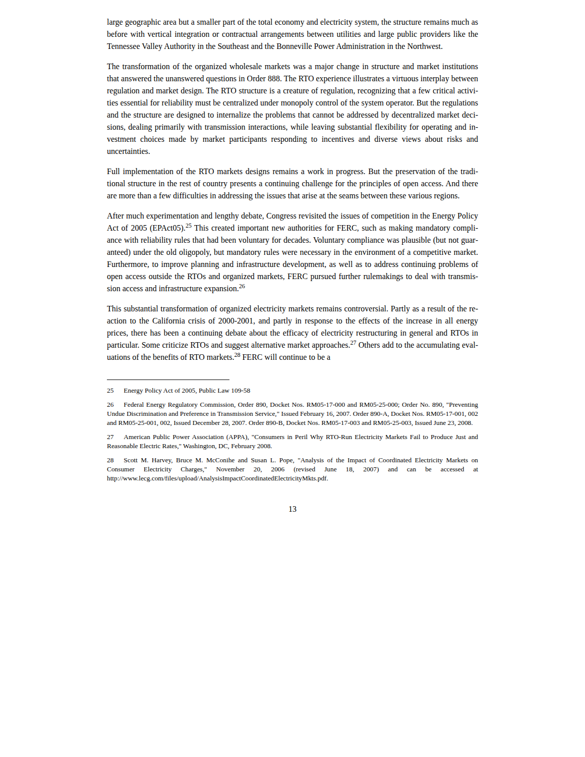large geographic area but a smaller part of the total economy and electricity system, the structure remains much as before with vertical integration or contractual arrangements between utilities and large public providers like the Tennessee Valley Authority in the Southeast and the Bonneville Power Administration in the Northwest.
The transformation of the organized wholesale markets was a major change in structure and market institutions that answered the unanswered questions in Order 888. The RTO experience illustrates a virtuous interplay between regulation and market design. The RTO structure is a creature of regulation, recognizing that a few critical activities essential for reliability must be centralized under monopoly control of the system operator. But the regulations and the structure are designed to internalize the problems that cannot be addressed by decentralized market decisions, dealing primarily with transmission interactions, while leaving substantial flexibility for operating and investment choices made by market participants responding to incentives and diverse views about risks and uncertainties.
Full implementation of the RTO markets designs remains a work in progress. But the preservation of the traditional structure in the rest of country presents a continuing challenge for the principles of open access. And there are more than a few difficulties in addressing the issues that arise at the seams between these various regions.
After much experimentation and lengthy debate, Congress revisited the issues of competition in the Energy Policy Act of 2005 (EPAct05).25 This created important new authorities for FERC, such as making mandatory compliance with reliability rules that had been voluntary for decades. Voluntary compliance was plausible (but not guaranteed) under the old oligopoly, but mandatory rules were necessary in the environment of a competitive market. Furthermore, to improve planning and infrastructure development, as well as to address continuing problems of open access outside the RTOs and organized markets, FERC pursued further rulemakings to deal with transmission access and infrastructure expansion.26
This substantial transformation of organized electricity markets remains controversial. Partly as a result of the reaction to the California crisis of 2000-2001, and partly in response to the effects of the increase in all energy prices, there has been a continuing debate about the efficacy of electricity restructuring in general and RTOs in particular. Some criticize RTOs and suggest alternative market approaches.27 Others add to the accumulating evaluations of the benefits of RTO markets.28 FERC will continue to be a
25 Energy Policy Act of 2005, Public Law 109-58
26 Federal Energy Regulatory Commission, Order 890, Docket Nos. RM05-17-000 and RM05-25-000; Order No. 890, "Preventing Undue Discrimination and Preference in Transmission Service," Issued February 16, 2007. Order 890-A, Docket Nos. RM05-17-001, 002 and RM05-25-001, 002, Issued December 28, 2007. Order 890-B, Docket Nos. RM05-17-003 and RM05-25-003, Issued June 23, 2008.
27 American Public Power Association (APPA), "Consumers in Peril Why RTO-Run Electricity Markets Fail to Produce Just and Reasonable Electric Rates," Washington, DC, February 2008.
28 Scott M. Harvey, Bruce M. McConihe and Susan L. Pope, "Analysis of the Impact of Coordinated Electricity Markets on Consumer Electricity Charges," November 20, 2006 (revised June 18, 2007) and can be accessed at http://www.lecg.com/files/upload/AnalysisImpactCoordinatedElectricityMkts.pdf.
13